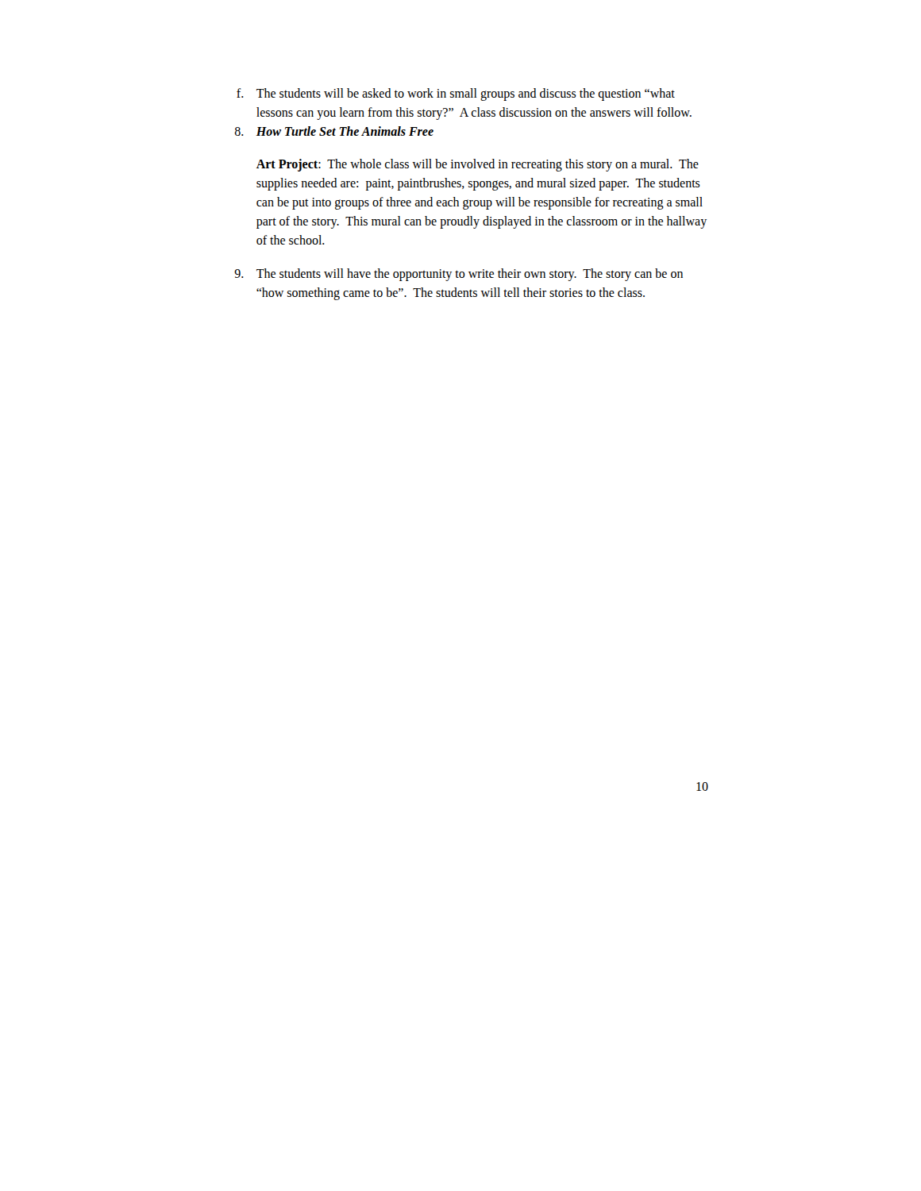The students will be asked to work in small groups and discuss the question “what lessons can you learn from this story?” A class discussion on the answers will follow.
How Turtle Set The Animals Free
Art Project: The whole class will be involved in recreating this story on a mural. The supplies needed are: paint, paintbrushes, sponges, and mural sized paper. The students can be put into groups of three and each group will be responsible for recreating a small part of the story. This mural can be proudly displayed in the classroom or in the hallway of the school.
The students will have the opportunity to write their own story. The story can be on “how something came to be”. The students will tell their stories to the class.
10